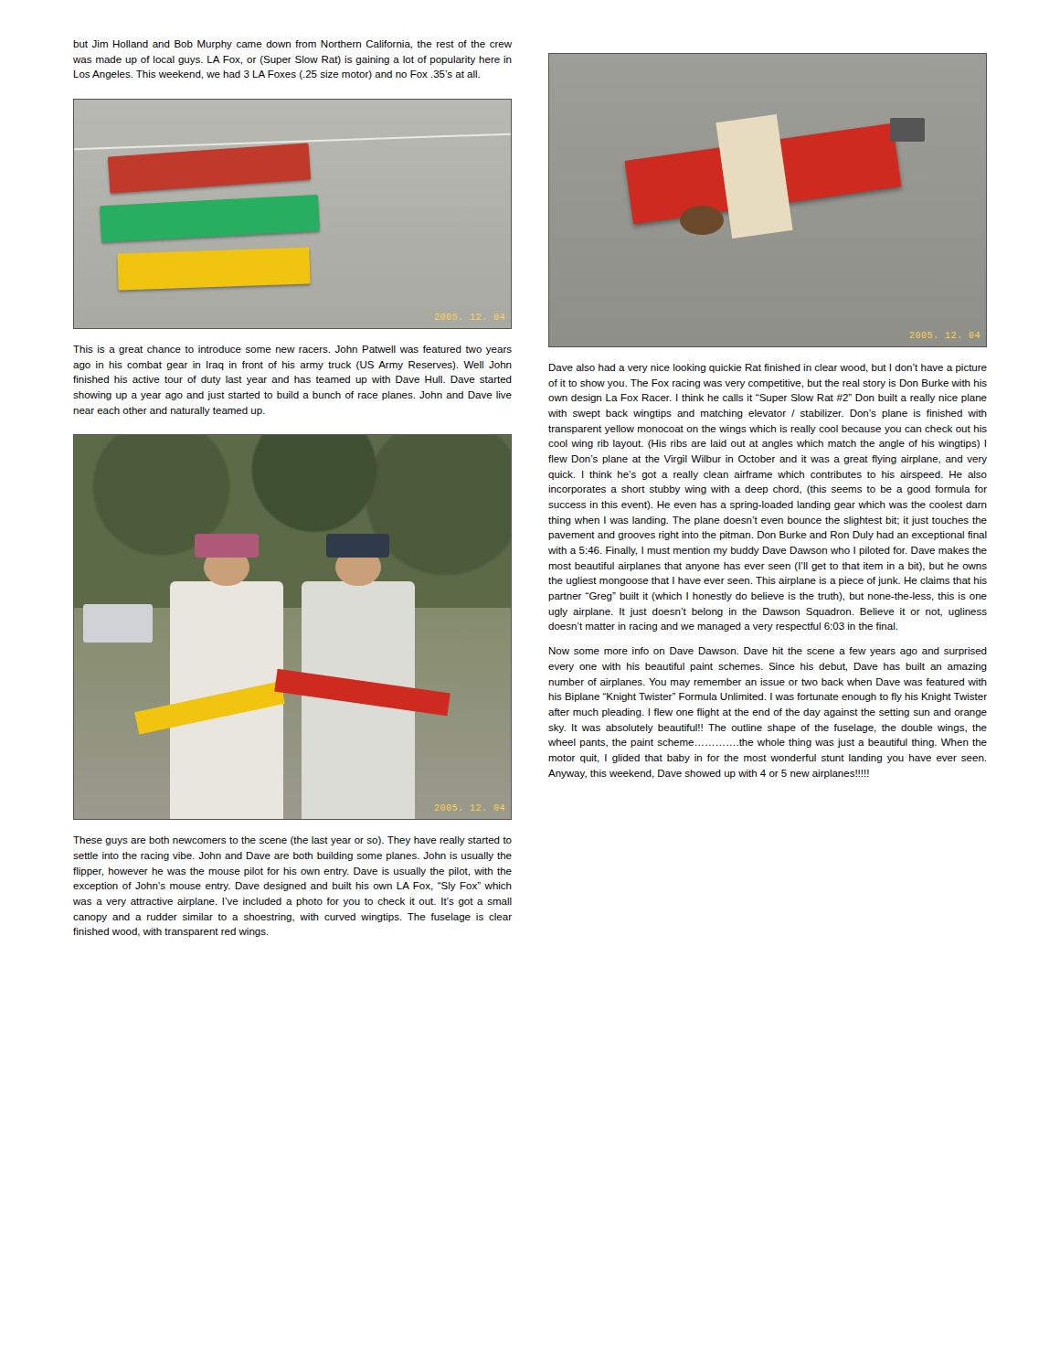but Jim Holland and Bob Murphy came down from Northern California, the rest of the crew was made up of local guys. LA Fox, or (Super Slow Rat) is gaining a lot of popularity here in Los Angeles. This weekend, we had 3 LA Foxes (.25 size motor) and no Fox .35’s at all.
2005. 12. 04
This is a great chance to introduce some new racers. John Patwell was featured two years ago in his combat gear in Iraq in front of his army truck (US Army Reserves). Well John finished his active tour of duty last year and has teamed up with Dave Hull. Dave started showing up a year ago and just started to build a bunch of race planes. John and Dave live near each other and naturally teamed up.
2005. 12. 04
These guys are both newcomers to the scene (the last year or so). They have really started to settle into the racing vibe. John and Dave are both building some planes. John is usually the flipper, however he was the mouse pilot for his own entry. Dave is usually the pilot, with the exception of John’s mouse entry. Dave designed and built his own LA Fox, “Sly Fox” which was a very attractive airplane. I’ve included a photo for you to check it out. It’s got a small canopy and a rudder similar to a shoestring, with curved wingtips. The fuselage is clear finished wood, with transparent red wings.
2005. 12. 04
Dave also had a very nice looking quickie Rat finished in clear wood, but I don’t have a picture of it to show you. The Fox racing was very competitive, but the real story is Don Burke with his own design La Fox Racer. I think he calls it “Super Slow Rat #2” Don built a really nice plane with swept back wingtips and matching elevator / stabilizer. Don’s plane is finished with transparent yellow monocoat on the wings which is really cool because you can check out his cool wing rib layout. (His ribs are laid out at angles which match the angle of his wingtips) I flew Don’s plane at the Virgil Wilbur in October and it was a great flying airplane, and very quick. I think he’s got a really clean airframe which contributes to his airspeed. He also incorporates a short stubby wing with a deep chord, (this seems to be a good formula for success in this event). He even has a spring-loaded landing gear which was the coolest darn thing when I was landing. The plane doesn’t even bounce the slightest bit; it just touches the pavement and grooves right into the pitman. Don Burke and Ron Duly had an exceptional final with a 5:46. Finally, I must mention my buddy Dave Dawson who I piloted for. Dave makes the most beautiful airplanes that anyone has ever seen (I’ll get to that item in a bit), but he owns the ugliest mongoose that I have ever seen. This airplane is a piece of junk. He claims that his partner “Greg” built it (which I honestly do believe is the truth), but none-the-less, this is one ugly airplane. It just doesn’t belong in the Dawson Squadron. Believe it or not, ugliness doesn’t matter in racing and we managed a very respectful 6:03 in the final.
Now some more info on Dave Dawson. Dave hit the scene a few years ago and surprised every one with his beautiful paint schemes. Since his debut, Dave has built an amazing number of airplanes. You may remember an issue or two back when Dave was featured with his Biplane “Knight Twister” Formula Unlimited. I was fortunate enough to fly his Knight Twister after much pleading. I flew one flight at the end of the day against the setting sun and orange sky. It was absolutely beautiful!! The outline shape of the fuselage, the double wings, the wheel pants, the paint scheme………….the whole thing was just a beautiful thing. When the motor quit, I glided that baby in for the most wonderful stunt landing you have ever seen. Anyway, this weekend, Dave showed up with 4 or 5 new airplanes!!!!!